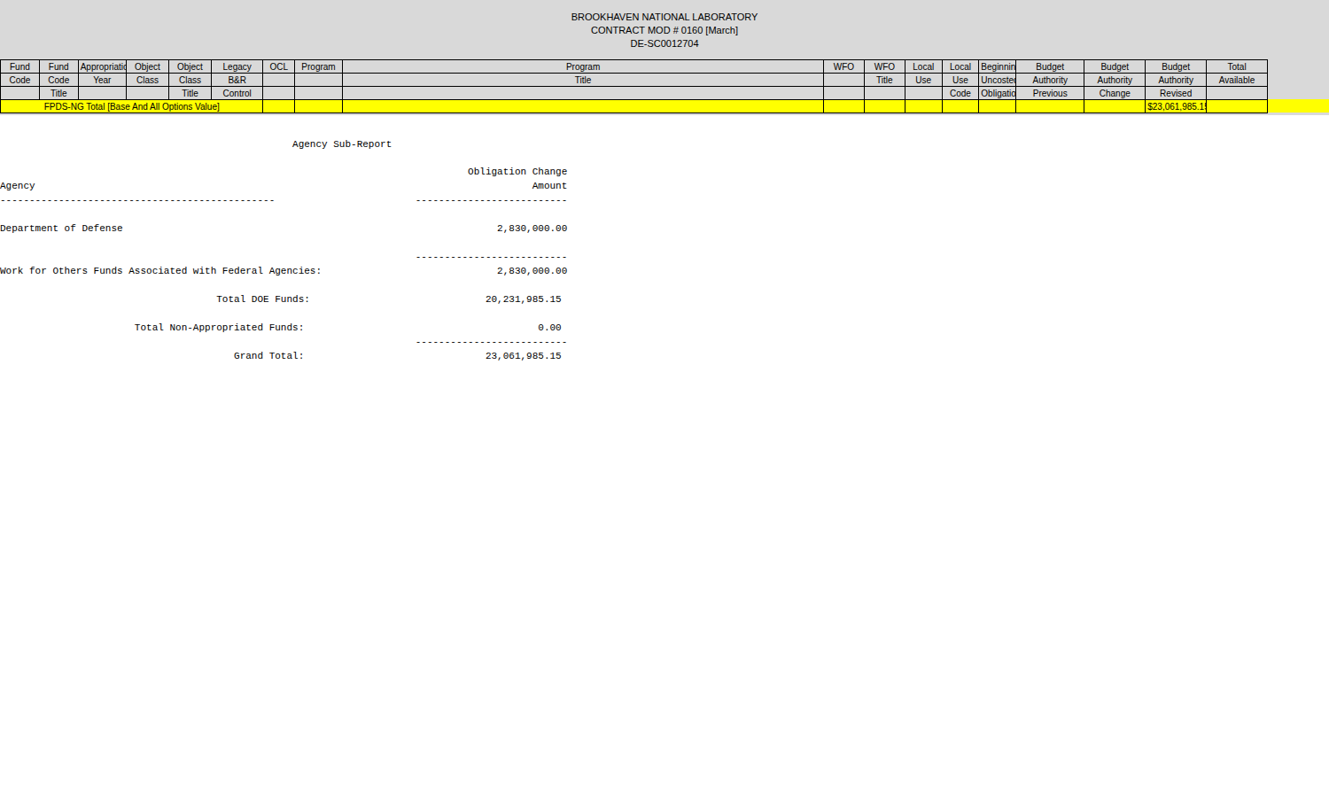BROOKHAVEN NATIONAL LABORATORY
CONTRACT MOD # 0160 [March]
DE-SC0012704
| Fund | Fund | Appropriatio | Object | Object | Legacy | OCL | Program | Program | WFO | WFO | Local | Local | Beginning | Budget | Budget | Budget | Total | |
| --- | --- | --- | --- | --- | --- | --- | --- | --- | --- | --- | --- | --- | --- | --- | --- | --- | --- | --- |
| Code | Code | Year | Class | Class | B&R | | | Title | | Title | Use | Use | Uncosted | Authority | Authority | Authority | Available | |
| | Title | | | Title | Control | | | | | | | Code | Obligations | Previous | Change | Revised | | |
| FPDS-NG Total [Base And All Options Value] | | | | | | | | | | | $23,061,985.15 | | |
Agency Sub-Report Obligation Change Agency Amount ----------------------------------------------- -------------------------- Department of Defense 2,830,000.00 -------------------------- Work for Others Funds Associated with Federal Agencies: 2,830,000.00 Total DOE Funds: 20,231,985.15 Total Non-Appropriated Funds: 0.00 -------------------------- Grand Total: 23,061,985.15